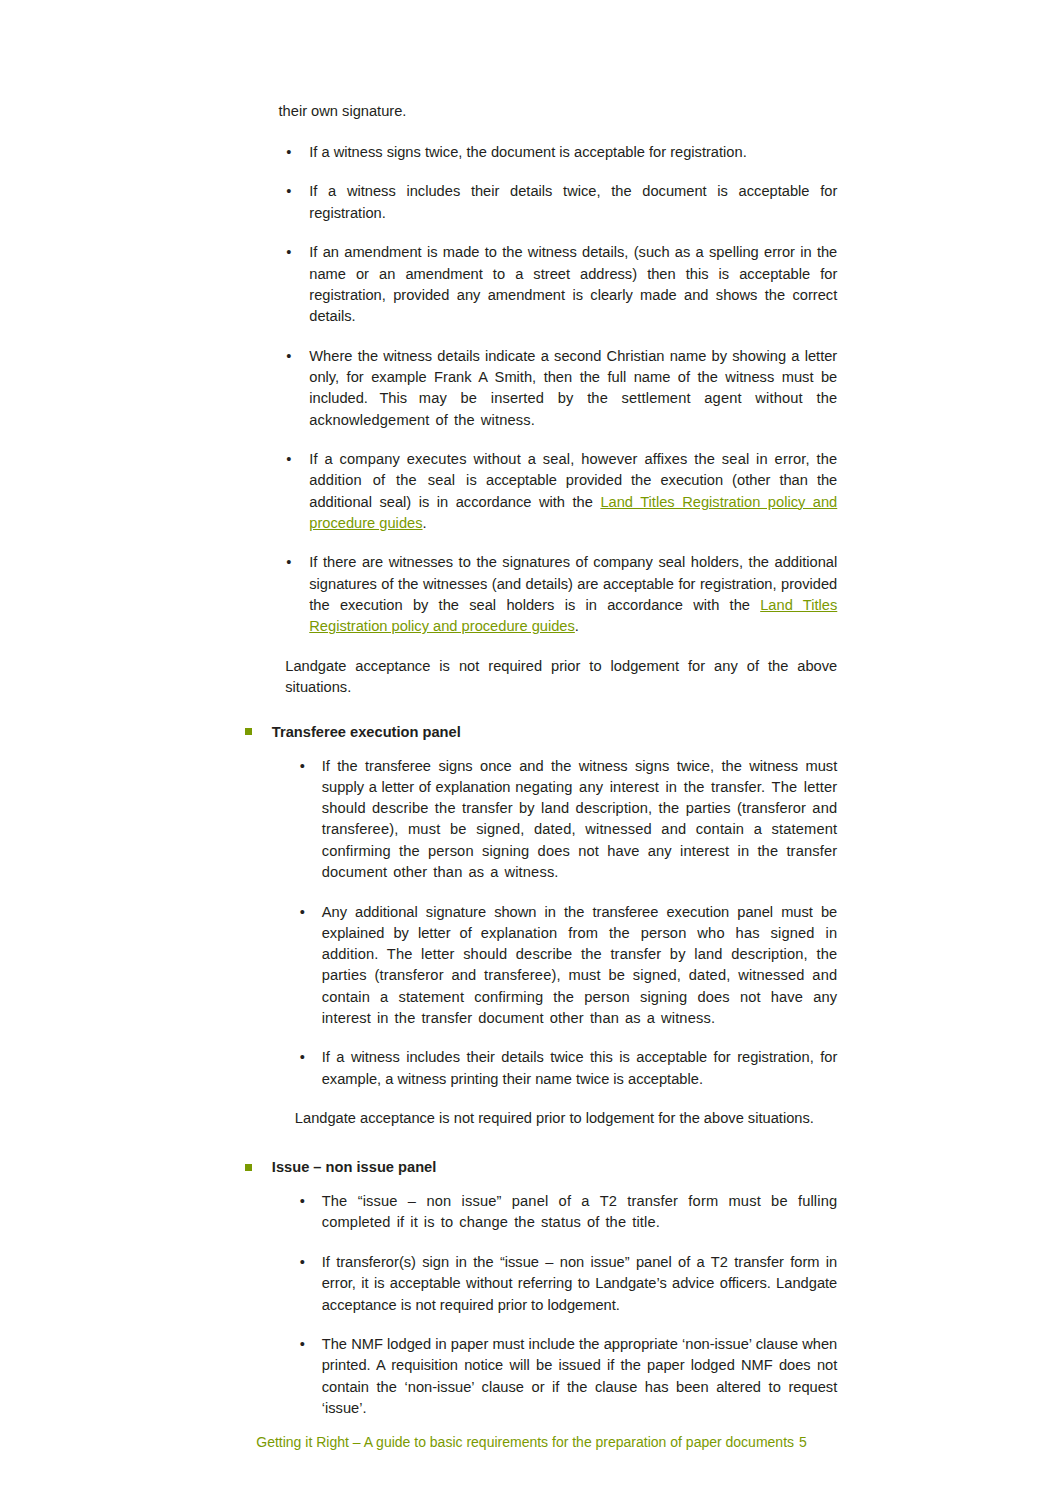their own signature.
If a witness signs twice, the document is acceptable for registration.
If a witness includes their details twice, the document is acceptable for registration.
If an amendment is made to the witness details, (such as a spelling error in the name or an amendment to a street address) then this is acceptable for registration, provided any amendment is clearly made and shows the correct details.
Where the witness details indicate a second Christian name by showing a letter only, for example Frank A Smith, then the full name of the witness must be included. This may be inserted by the settlement agent without the acknowledgement of the witness.
If a company executes without a seal, however affixes the seal in error, the addition of the seal is acceptable provided the execution (other than the additional seal) is in accordance with the Land Titles Registration policy and procedure guides.
If there are witnesses to the signatures of company seal holders, the additional signatures of the witnesses (and details) are acceptable for registration, provided the execution by the seal holders is in accordance with the Land Titles Registration policy and procedure guides.
Landgate acceptance is not required prior to lodgement for any of the above situations.
Transferee execution panel
If the transferee signs once and the witness signs twice, the witness must supply a letter of explanation negating any interest in the transfer. The letter should describe the transfer by land description, the parties (transferor and transferee), must be signed, dated, witnessed and contain a statement confirming the person signing does not have any interest in the transfer document other than as a witness.
Any additional signature shown in the transferee execution panel must be explained by letter of explanation from the person who has signed in addition. The letter should describe the transfer by land description, the parties (transferor and transferee), must be signed, dated, witnessed and contain a statement confirming the person signing does not have any interest in the transfer document other than as a witness.
If a witness includes their details twice this is acceptable for registration, for example, a witness printing their name twice is acceptable.
Landgate acceptance is not required prior to lodgement for the above situations.
Issue – non issue panel
The “issue – non issue” panel of a T2 transfer form must be fulling completed if it is to change the status of the title.
If transferor(s) sign in the “issue – non issue” panel of a T2 transfer form in error, it is acceptable without referring to Landgate’s advice officers. Landgate acceptance is not required prior to lodgement.
The NMF lodged in paper must include the appropriate ‘non-issue’ clause when printed. A requisition notice will be issued if the paper lodged NMF does not contain the ‘non-issue’ clause or if the clause has been altered to request ‘issue’.
Getting it Right – A guide to basic requirements for the preparation of paper documents5